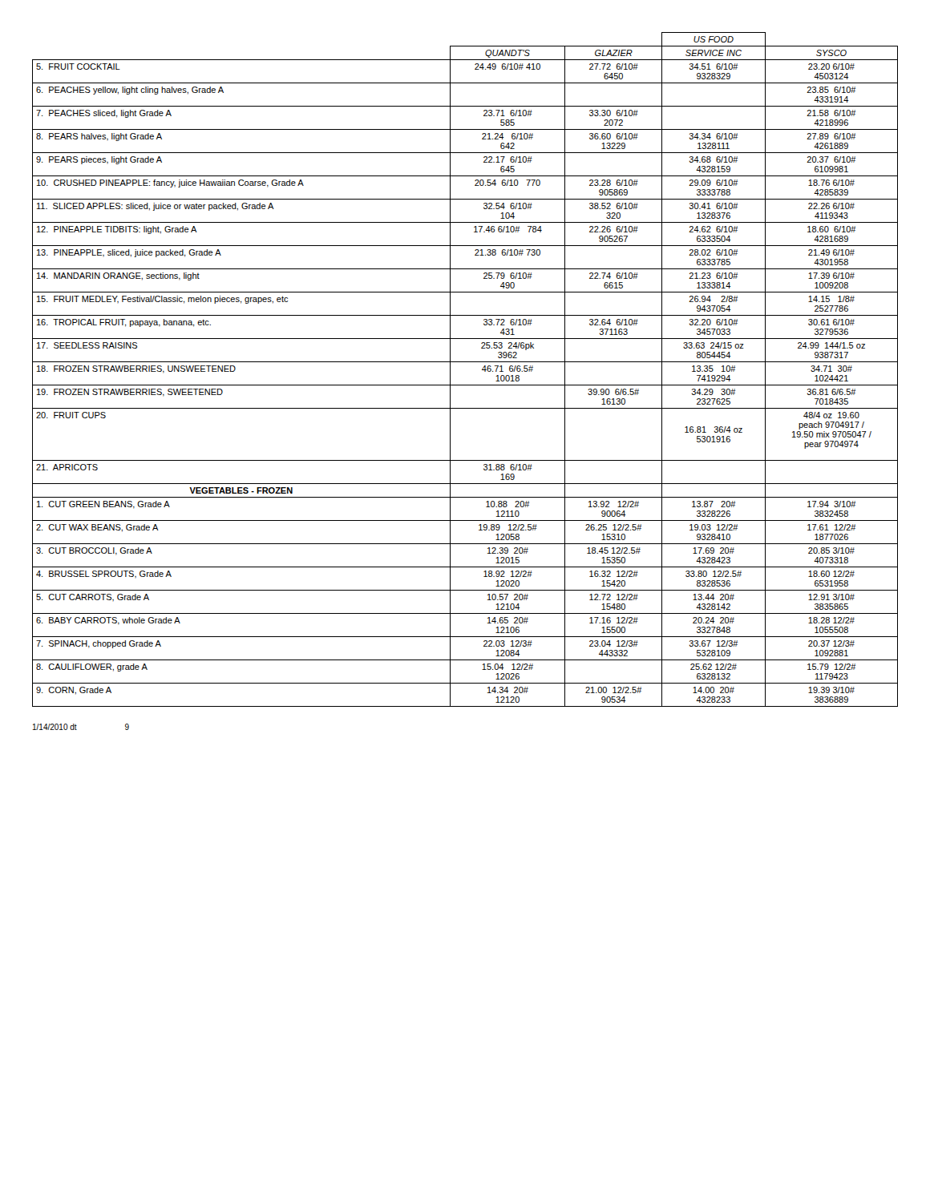| | | | US FOOD | |
| | QUANDT'S | GLAZIER | SERVICE INC | SYSCO |
| 5. FRUIT COCKTAIL | 24.49 6/10# 410 | 27.72 6/10# 6450 | 34.51 6/10# 9328329 | 23.20 6/10# 4503124 |
| 6. PEACHES yellow, light cling halves, Grade A | | | | 23.85 6/10# 4331914 |
| 7. PEACHES sliced, light Grade A | 23.71 6/10# 585 | 33.30 6/10# 2072 | | 21.58 6/10# 4218996 |
| 8. PEARS halves, light Grade A | 21.24 6/10# 642 | 36.60 6/10# 13229 | 34.34 6/10# 1328111 | 27.89 6/10# 4261889 |
| 9. PEARS pieces, light Grade A | 22.17 6/10# 645 | | 34.68 6/10# 4328159 | 20.37 6/10# 6109981 |
| 10. CRUSHED PINEAPPLE: fancy, juice Hawaiian Coarse, Grade A | 20.54 6/10 770 | 23.28 6/10# 905869 | 29.09 6/10# 3333788 | 18.76 6/10# 4285839 |
| 11. SLICED APPLES: sliced, juice or water packed, Grade A | 32.54 6/10# 104 | 38.52 6/10# 320 | 30.41 6/10# 1328376 | 22.26 6/10# 4119343 |
| 12. PINEAPPLE TIDBITS: light, Grade A | 17.46 6/10# 784 | 22.26 6/10# 905267 | 24.62 6/10# 6333504 | 18.60 6/10# 4281689 |
| 13. PINEAPPLE, sliced, juice packed, Grade A | 21.38 6/10# 730 | | 28.02 6/10# 6333785 | 21.49 6/10# 4301958 |
| 14. MANDARIN ORANGE, sections, light | 25.79 6/10# 490 | 22.74 6/10# 6615 | 21.23 6/10# 1333814 | 17.39 6/10# 1009208 |
| 15. FRUIT MEDLEY, Festival/Classic, melon pieces, grapes, etc | | | 26.94 2/8# 9437054 | 14.15 1/8# 2527786 |
| 16. TROPICAL FRUIT, papaya, banana, etc. | 33.72 6/10# 431 | 32.64 6/10# 371163 | 32.20 6/10# 3457033 | 30.61 6/10# 3279536 |
| 17. SEEDLESS RAISINS | 25.53 24/6pk 3962 | | 33.63 24/15 oz 8054454 | 24.99 144/1.5 oz 9387317 |
| 18. FROZEN STRAWBERRIES, UNSWEETENED | 46.71 6/6.5# 10018 | | 13.35 10# 7419294 | 34.71 30# 1024421 |
| 19. FROZEN STRAWBERRIES, SWEETENED | | 39.90 6/6.5# 16130 | 34.29 30# 2327625 | 36.81 6/6.5# 7018435 |
| 20. FRUIT CUPS | | | 16.81 36/4 oz 5301916 | 48/4 oz 19.60 peach 9704917 / 19.50 mix 9705047 / pear 9704974 |
| 21. APRICOTS | 31.88 6/10# 169 | | | |
| VEGETABLES - FROZEN | | | | |
| 1. CUT GREEN BEANS, Grade A | 10.88 20# 12110 | 13.92 12/2# 90064 | 13.87 20# 3328226 | 17.94 3/10# 3832458 |
| 2. CUT WAX BEANS, Grade A | 19.89 12/2.5# 12058 | 26.25 12/2.5# 15310 | 19.03 12/2# 9328410 | 17.61 12/2# 1877026 |
| 3. CUT BROCCOLI, Grade A | 12.39 20# 12015 | 18.45 12/2.5# 15350 | 17.69 20# 4328423 | 20.85 3/10# 4073318 |
| 4. BRUSSEL SPROUTS, Grade A | 18.92 12/2# 12020 | 16.32 12/2# 15420 | 33.80 12/2.5# 8328536 | 18.60 12/2# 6531958 |
| 5. CUT CARROTS, Grade A | 10.57 20# 12104 | 12.72 12/2# 15480 | 13.44 20# 4328142 | 12.91 3/10# 3835865 |
| 6. BABY CARROTS, whole Grade A | 14.65 20# 12106 | 17.16 12/2# 15500 | 20.24 20# 3327848 | 18.28 12/2# 1055508 |
| 7. SPINACH, chopped Grade A | 22.03 12/3# 12084 | 23.04 12/3# 443332 | 33.67 12/3# 5328109 | 20.37 12/3# 1092881 |
| 8. CAULIFLOWER, grade A | 15.04 12/2# 12026 | | 25.62 12/2# 6328132 | 15.79 12/2# 1179423 |
| 9. CORN, Grade A | 14.34 20# 12120 | 21.00 12/2.5# 90534 | 14.00 20# 4328233 | 19.39 3/10# 3836889 |
1/14/2010 dt 9